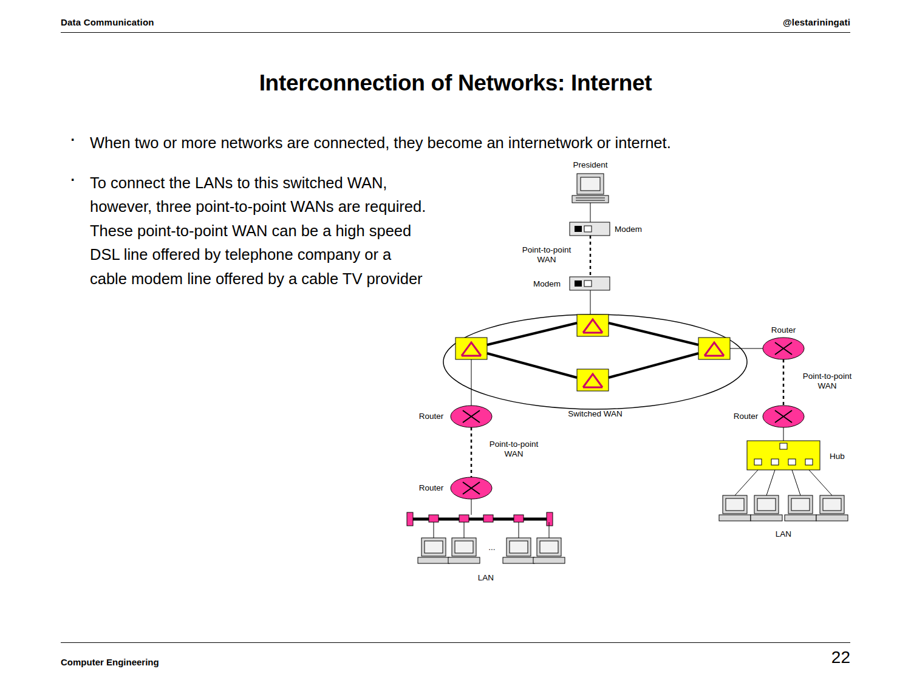Data Communication
@lestariningati
Interconnection of Networks: Internet
When two or more networks are connected, they become an internetwork or internet.
To connect the LANs to this switched WAN, however, three point-to-point WANs are required. These point-to-point WAN can be a high speed DSL line offered by telephone company or a cable modem line offered by a cable TV provider
President Modem Point-to-point WAN Modem Switched WAN Router Point-to-point WAN Router ... LAN Router Point-to-point WAN Router Hub LAN
Computer Engineering
22